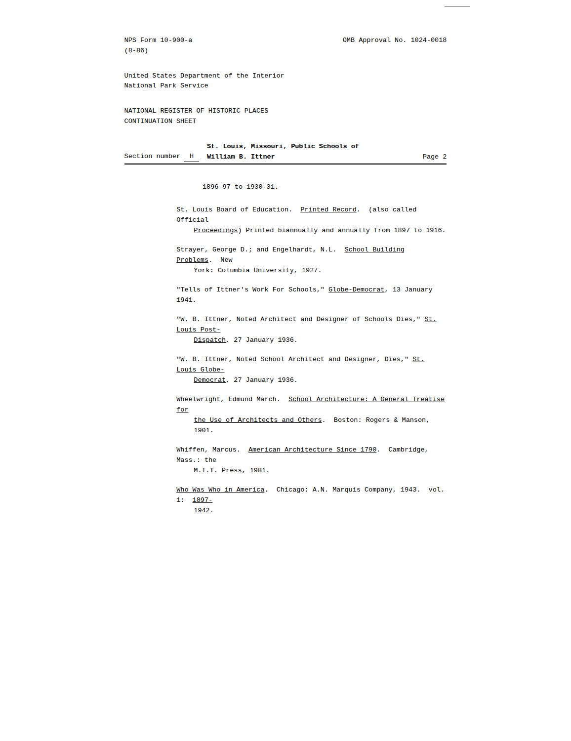NPS Form 10-900-a (8-86)
OMB Approval No. 1024-0018
United States Department of the Interior National Park Service
NATIONAL REGISTER OF HISTORIC PLACES CONTINUATION SHEET
Section number H
St. Louis, Missouri, Public Schools of William B. Ittner
Page 2
1896-97 to 1930-31.
St. Louis Board of Education. Printed Record. (also called Official Proceedings) Printed biannually and annually from 1897 to 1916.
Strayer, George D.; and Engelhardt, N.L. School Building Problems. New York: Columbia University, 1927.
"Tells of Ittner's Work For Schools," Globe-Democrat, 13 January 1941.
"W. B. Ittner, Noted Architect and Designer of Schools Dies," St. Louis Post- Dispatch, 27 January 1936.
"W. B. Ittner, Noted School Architect and Designer, Dies," St. Louis Globe- Democrat, 27 January 1936.
Wheelwright, Edmund March. School Architecture: A General Treatise for the Use of Architects and Others. Boston: Rogers & Manson, 1901.
Whiffen, Marcus. American Architecture Since 1790. Cambridge, Mass.: the M.I.T. Press, 1981.
Who Was Who in America. Chicago: A.N. Marquis Company, 1943. vol. 1: 1897- 1942.